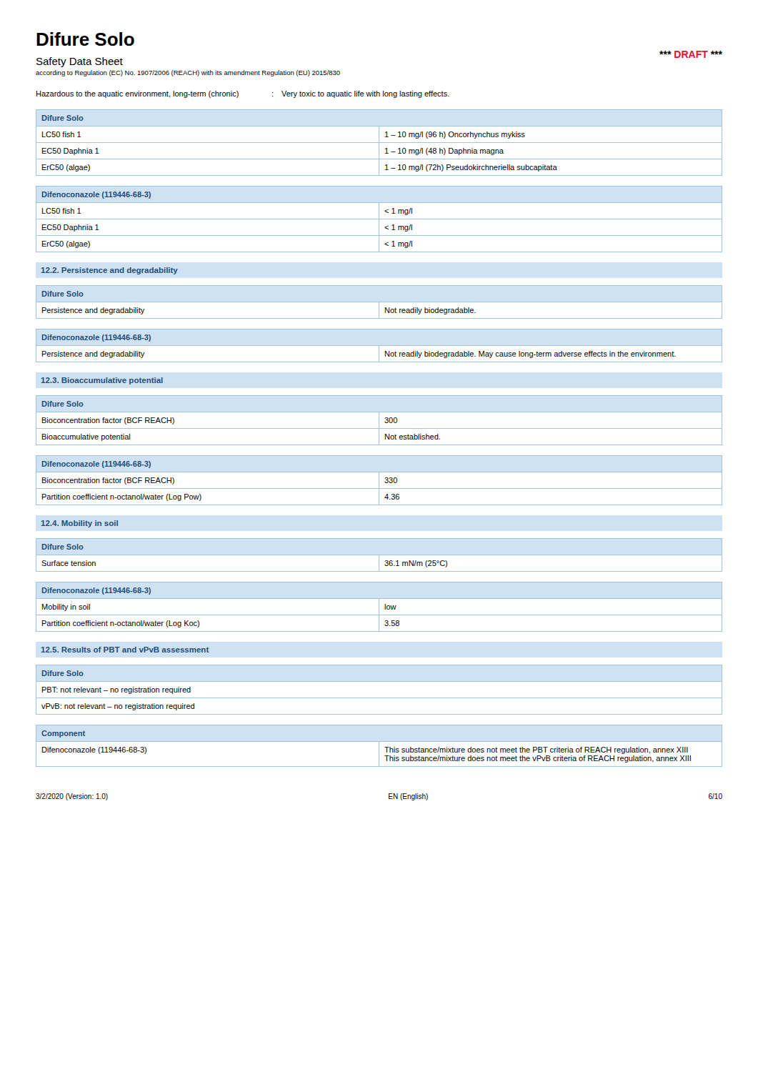Difure Solo
Safety Data Sheet
according to Regulation (EC) No. 1907/2006 (REACH) with its amendment Regulation (EU) 2015/830
*** DRAFT ***
Hazardous to the aquatic environment, long-term (chronic)
:
Very toxic to aquatic life with long lasting effects.
| Difure Solo |
| --- |
| LC50 fish 1 | 1 – 10 mg/l (96 h) Oncorhynchus mykiss |
| EC50 Daphnia 1 | 1 – 10 mg/l (48 h) Daphnia magna |
| ErC50 (algae) | 1 – 10 mg/l (72h) Pseudokirchneriella subcapitata |
| Difenoconazole (119446-68-3) |
| --- |
| LC50 fish 1 | < 1 mg/l |
| EC50 Daphnia 1 | < 1 mg/l |
| ErC50 (algae) | < 1 mg/l |
12.2. Persistence and degradability
| Difure Solo |
| --- |
| Persistence and degradability | Not readily biodegradable. |
| Difenoconazole (119446-68-3) |
| --- |
| Persistence and degradability | Not readily biodegradable. May cause long-term adverse effects in the environment. |
12.3. Bioaccumulative potential
| Difure Solo |
| --- |
| Bioconcentration factor (BCF REACH) | 300 |
| Bioaccumulative potential | Not established. |
| Difenoconazole (119446-68-3) |
| --- |
| Bioconcentration factor (BCF REACH) | 330 |
| Partition coefficient n-octanol/water (Log Pow) | 4.36 |
12.4. Mobility in soil
| Difure Solo |
| --- |
| Surface tension | 36.1 mN/m (25°C) |
| Difenoconazole (119446-68-3) |
| --- |
| Mobility in soil | low |
| Partition coefficient n-octanol/water (Log Koc) | 3.58 |
12.5. Results of PBT and vPvB assessment
| Difure Solo |
| --- |
| PBT: not relevant – no registration required |
| vPvB: not relevant – no registration required |
| Component |
| --- |
| Difenoconazole (119446-68-3) | This substance/mixture does not meet the PBT criteria of REACH regulation, annex XIII This substance/mixture does not meet the vPvB criteria of REACH regulation, annex XIII |
3/2/2020 (Version: 1.0)
EN (English)
6/10